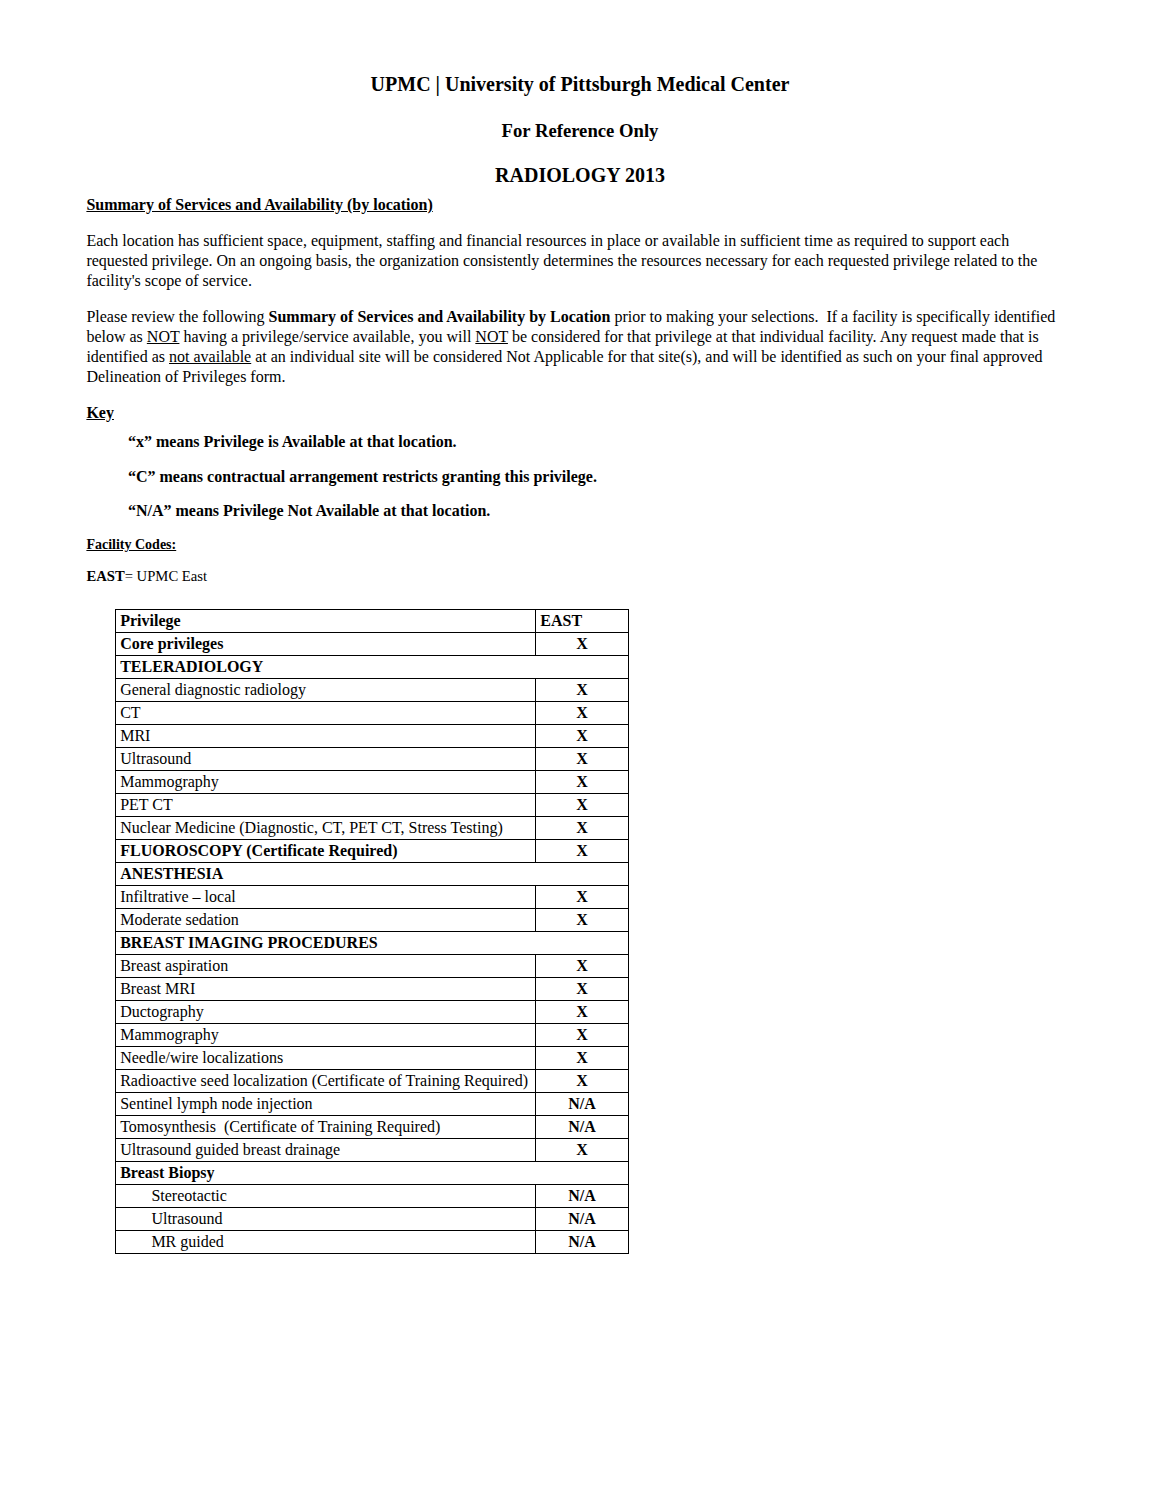UPMC | University of Pittsburgh Medical Center
For Reference Only
RADIOLOGY 2013
Summary of Services and Availability (by location)
Each location has sufficient space, equipment, staffing and financial resources in place or available in sufficient time as required to support each requested privilege. On an ongoing basis, the organization consistently determines the resources necessary for each requested privilege related to the facility's scope of service.
Please review the following Summary of Services and Availability by Location prior to making your selections. If a facility is specifically identified below as NOT having a privilege/service available, you will NOT be considered for that privilege at that individual facility. Any request made that is identified as not available at an individual site will be considered Not Applicable for that site(s), and will be identified as such on your final approved Delineation of Privileges form.
Key
“x” means Privilege is Available at that location.
“C” means contractual arrangement restricts granting this privilege.
“N/A” means Privilege Not Available at that location.
Facility Codes:
EAST= UPMC East
| Privilege | EAST |
| --- | --- |
| Core privileges | X |
| TELERADIOLOGY |
| General diagnostic radiology | X |
| CT | X |
| MRI | X |
| Ultrasound | X |
| Mammography | X |
| PET CT | X |
| Nuclear Medicine (Diagnostic, CT, PET CT, Stress Testing) | X |
| FLUOROSCOPY (Certificate Required) | X |
| ANESTHESIA |
| Infiltrative – local | X |
| Moderate sedation | X |
| BREAST IMAGING PROCEDURES |
| Breast aspiration | X |
| Breast MRI | X |
| Ductography | X |
| Mammography | X |
| Needle/wire localizations | X |
| Radioactive seed localization (Certificate of Training Required) | X |
| Sentinel lymph node injection | N/A |
| Tomosynthesis (Certificate of Training Required) | N/A |
| Ultrasound guided breast drainage | X |
| Breast Biopsy |
| Stereotactic | N/A |
| Ultrasound | N/A |
| MR guided | N/A |